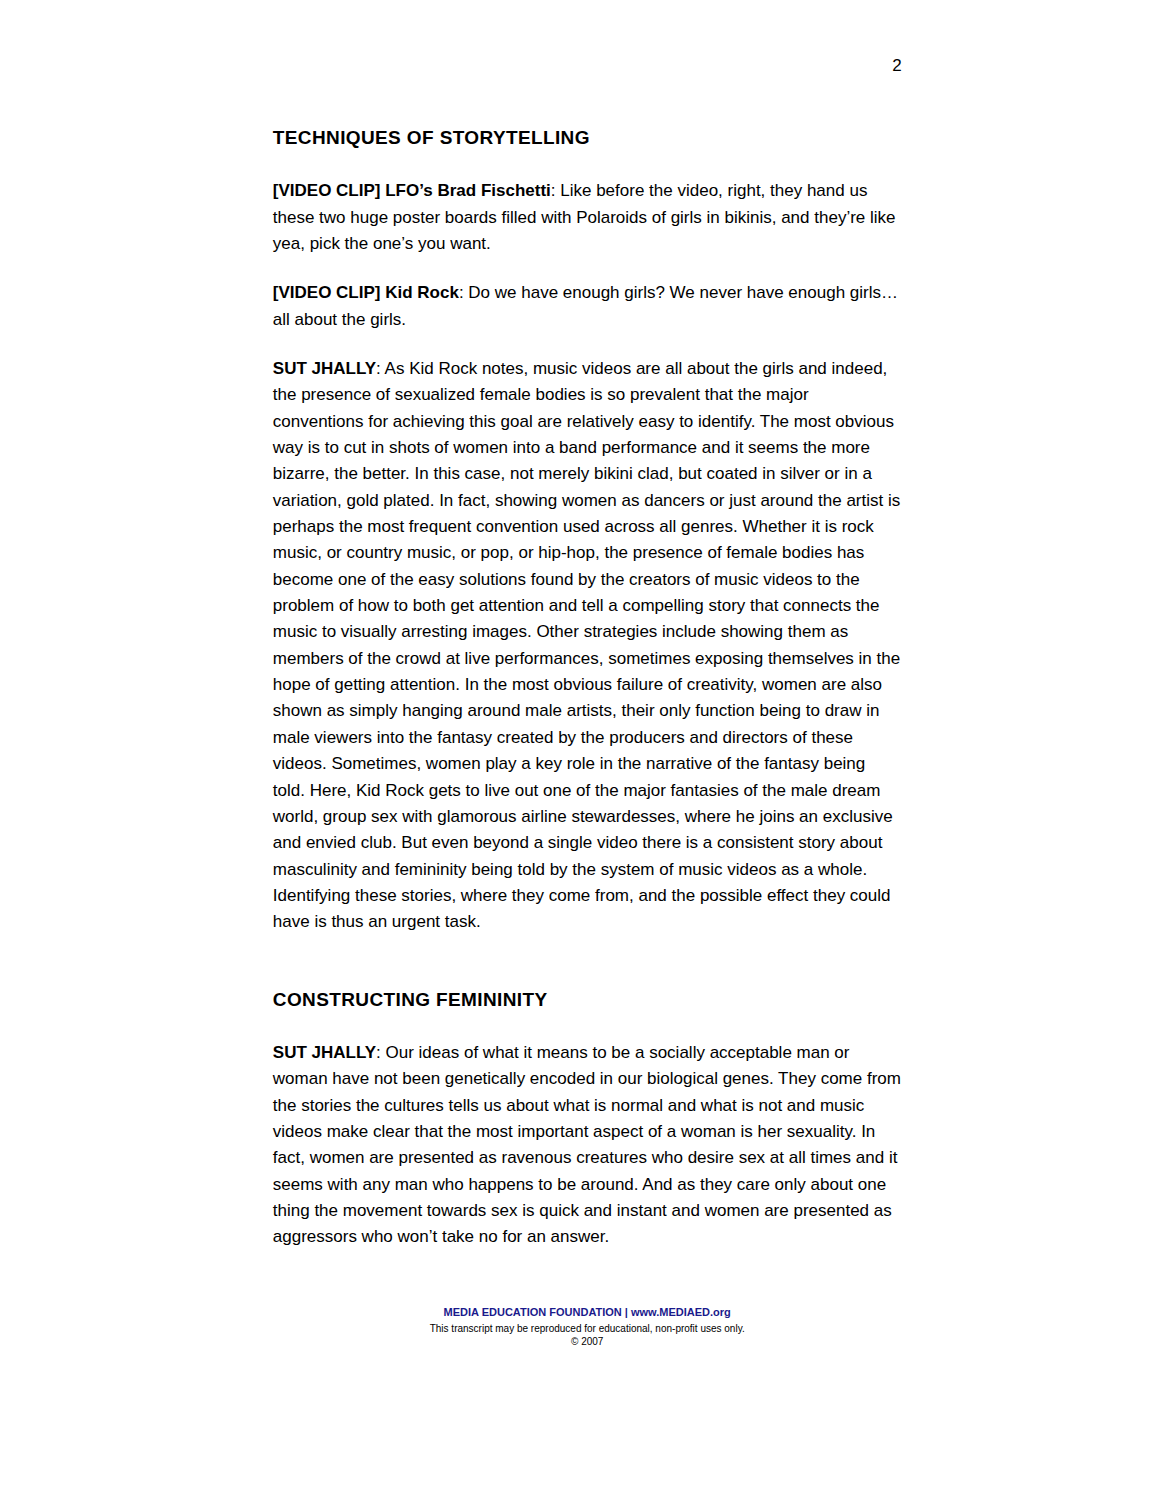2
TECHNIQUES OF STORYTELLING
[VIDEO CLIP] LFO’s Brad Fischetti: Like before the video, right, they hand us these two huge poster boards filled with Polaroids of girls in bikinis, and they’re like yea, pick the one’s you want.
[VIDEO CLIP] Kid Rock: Do we have enough girls? We never have enough girls…all about the girls.
SUT JHALLY: As Kid Rock notes, music videos are all about the girls and indeed, the presence of sexualized female bodies is so prevalent that the major conventions for achieving this goal are relatively easy to identify. The most obvious way is to cut in shots of women into a band performance and it seems the more bizarre, the better. In this case, not merely bikini clad, but coated in silver or in a variation, gold plated. In fact, showing women as dancers or just around the artist is perhaps the most frequent convention used across all genres. Whether it is rock music, or country music, or pop, or hip-hop, the presence of female bodies has become one of the easy solutions found by the creators of music videos to the problem of how to both get attention and tell a compelling story that connects the music to visually arresting images. Other strategies include showing them as members of the crowd at live performances, sometimes exposing themselves in the hope of getting attention. In the most obvious failure of creativity, women are also shown as simply hanging around male artists, their only function being to draw in male viewers into the fantasy created by the producers and directors of these videos. Sometimes, women play a key role in the narrative of the fantasy being told. Here, Kid Rock gets to live out one of the major fantasies of the male dream world, group sex with glamorous airline stewardesses, where he joins an exclusive and envied club. But even beyond a single video there is a consistent story about masculinity and femininity being told by the system of music videos as a whole. Identifying these stories, where they come from, and the possible effect they could have is thus an urgent task.
CONSTRUCTING FEMININITY
SUT JHALLY: Our ideas of what it means to be a socially acceptable man or woman have not been genetically encoded in our biological genes. They come from the stories the cultures tells us about what is normal and what is not and music videos make clear that the most important aspect of a woman is her sexuality. In fact, women are presented as ravenous creatures who desire sex at all times and it seems with any man who happens to be around. And as they care only about one thing the movement towards sex is quick and instant and women are presented as aggressors who won’t take no for an answer.
MEDIA EDUCATION FOUNDATION | www.MEDIAED.org
This transcript may be reproduced for educational, non-profit uses only.
© 2007